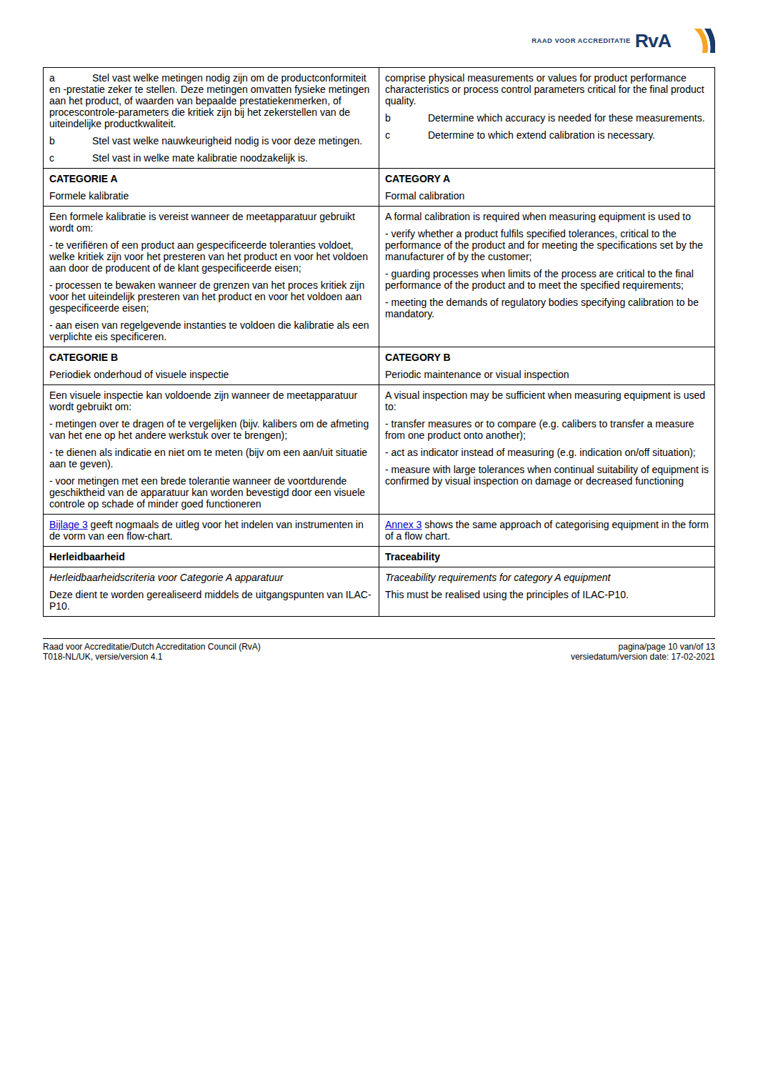RAAD VOOR ACCREDITATIE RvA
| a Stel vast welke metingen nodig zijn om de productconformiteit en -prestatie zeker te stellen. Deze metingen omvatten fysieke metingen aan het product, of waarden van bepaalde prestatiekenmerken, of procescontrole-parameters die kritiek zijn bij het zekerstellen van de uiteindelijke productkwaliteit. b Stel vast welke nauwkeurigheid nodig is voor deze metingen. c Stel vast in welke mate kalibratie noodzakelijk is. | comprise physical measurements or values for product performance characteristics or process control parameters critical for the final product quality. b Determine which accuracy is needed for these measurements. c Determine to which extend calibration is necessary. |
| CATEGORIE A Formele kalibratie | CATEGORY A Formal calibration |
| Een formele kalibratie is vereist wanneer de meetapparatuur gebruikt wordt om: - te verifiëren of een product aan gespecificeerde toleranties voldoet, welke kritiek zijn voor het presteren van het product en voor het voldoen aan door de producent of de klant gespecificeerde eisen; - processen te bewaken wanneer de grenzen van het proces kritiek zijn voor het uiteindelijk presteren van het product en voor het voldoen aan gespecificeerde eisen; - aan eisen van regelgevende instanties te voldoen die kalibratie als een verplichte eis specificeren. | A formal calibration is required when measuring equipment is used to - verify whether a product fulfils specified tolerances, critical to the performance of the product and for meeting the specifications set by the manufacturer of by the customer; - guarding processes when limits of the process are critical to the final performance of the product and to meet the specified requirements; - meeting the demands of regulatory bodies specifying calibration to be mandatory. |
| CATEGORIE B Periodiek onderhoud of visuele inspectie | CATEGORY B Periodic maintenance or visual inspection |
| Een visuele inspectie kan voldoende zijn wanneer de meetapparatuur wordt gebruikt om: - metingen over te dragen of te vergelijken (bijv. kalibers om de afmeting van het ene op het andere werkstuk over te brengen); - te dienen als indicatie en niet om te meten (bijv om een aan/uit situatie aan te geven). - voor metingen met een brede tolerantie wanneer de voortdurende geschiktheid van de apparatuur kan worden bevestigd door een visuele controle op schade of minder goed functioneren | A visual inspection may be sufficient when measuring equipment is used to: - transfer measures or to compare (e.g. calibers to transfer a measure from one product onto another); - act as indicator instead of measuring (e.g. indication on/off situation); - measure with large tolerances when continual suitability of equipment is confirmed by visual inspection on damage or decreased functioning |
| Bijlage 3 geeft nogmaals de uitleg voor het indelen van instrumenten in de vorm van een flow-chart. | Annex 3 shows the same approach of categorising equipment in the form of a flow chart. |
| Herleidbaarheid | Traceability |
| Herleidbaarheidscriteria voor Categorie A apparatuur Deze dient te worden gerealiseerd middels de uitgangspunten van ILAC-P10. | Traceability requirements for category A equipment This must be realised using the principles of ILAC-P10. |
Raad voor Accreditatie/Dutch Accreditation Council (RvA)
T018-NL/UK, versie/version 4.1
pagina/page 10 van/of 13
versiedatum/version date: 17-02-2021